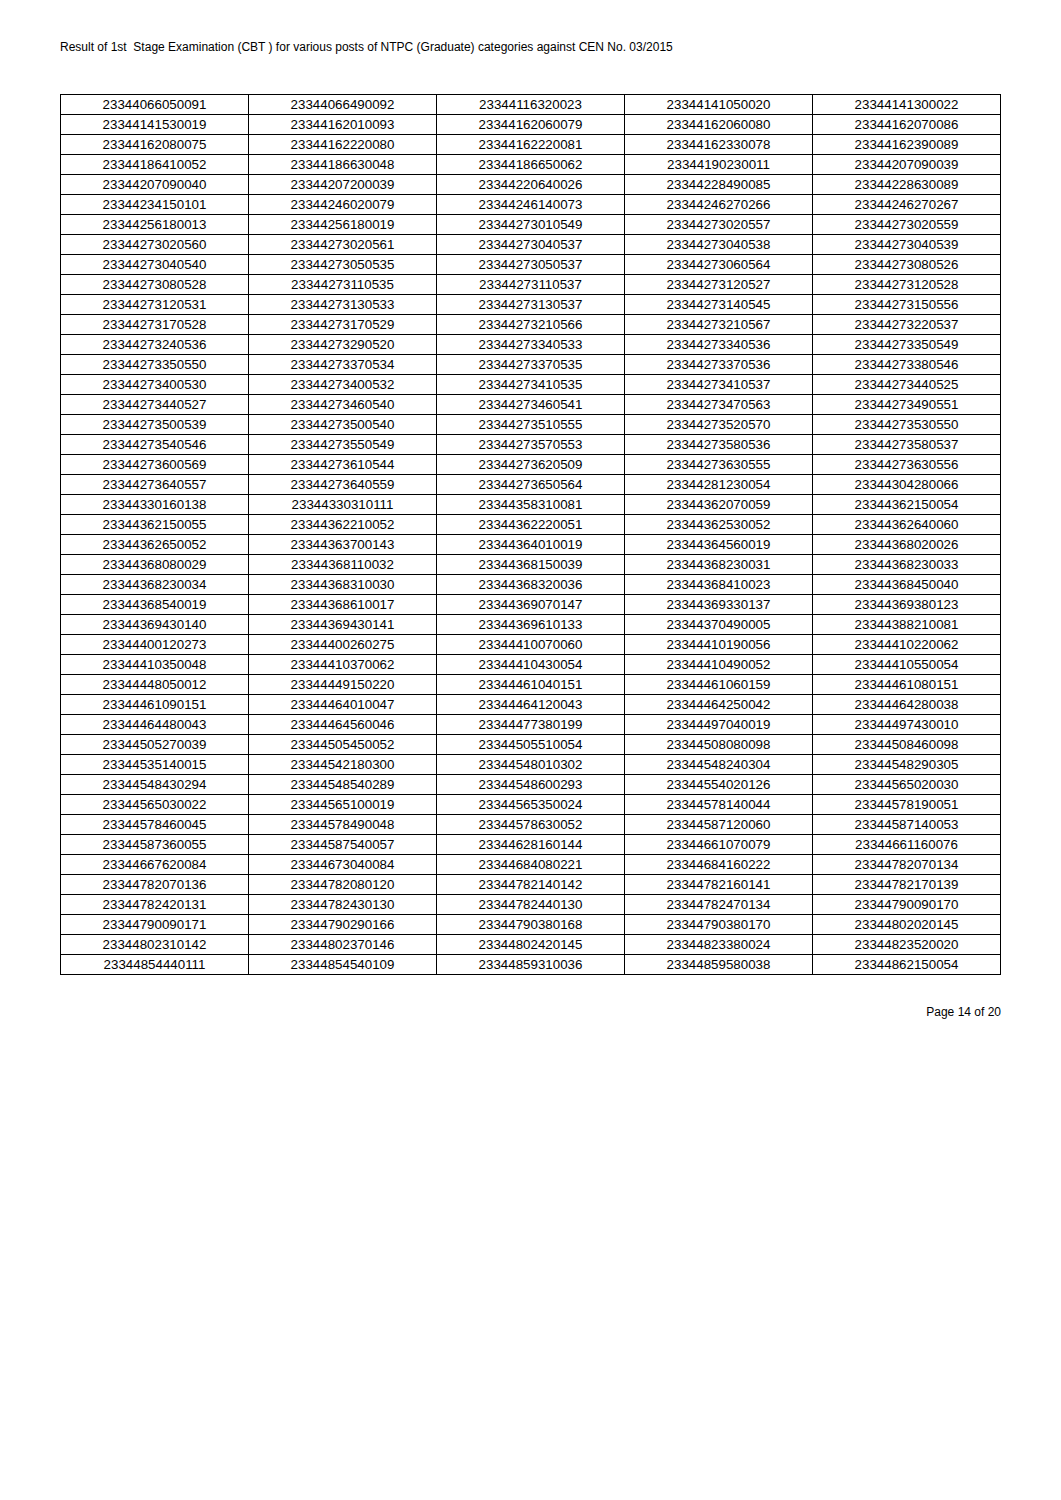Result of 1st Stage Examination (CBT ) for various posts of NTPC (Graduate) categories against CEN No. 03/2015
| 23344066050091 | 23344066490092 | 23344116320023 | 23344141050020 | 23344141300022 |
| 23344141530019 | 23344162010093 | 23344162060079 | 23344162060080 | 23344162070086 |
| 23344162080075 | 23344162220080 | 23344162220081 | 23344162330078 | 23344162390089 |
| 23344186410052 | 23344186630048 | 23344186650062 | 23344190230011 | 23344207090039 |
| 23344207090040 | 23344207200039 | 23344220640026 | 23344228490085 | 23344228630089 |
| 23344234150101 | 23344246020079 | 23344246140073 | 23344246270266 | 23344246270267 |
| 23344256180013 | 23344256180019 | 23344273010549 | 23344273020557 | 23344273020559 |
| 23344273020560 | 23344273020561 | 23344273040537 | 23344273040538 | 23344273040539 |
| 23344273040540 | 23344273050535 | 23344273050537 | 23344273060564 | 23344273080526 |
| 23344273080528 | 23344273110535 | 23344273110537 | 23344273120527 | 23344273120528 |
| 23344273120531 | 23344273130533 | 23344273130537 | 23344273140545 | 23344273150556 |
| 23344273170528 | 23344273170529 | 23344273210566 | 23344273210567 | 23344273220537 |
| 23344273240536 | 23344273290520 | 23344273340533 | 23344273340536 | 23344273350549 |
| 23344273350550 | 23344273370534 | 23344273370535 | 23344273370536 | 23344273380546 |
| 23344273400530 | 23344273400532 | 23344273410535 | 23344273410537 | 23344273440525 |
| 23344273440527 | 23344273460540 | 23344273460541 | 23344273470563 | 23344273490551 |
| 23344273500539 | 23344273500540 | 23344273510555 | 23344273520570 | 23344273530550 |
| 23344273540546 | 23344273550549 | 23344273570553 | 23344273580536 | 23344273580537 |
| 23344273600569 | 23344273610544 | 23344273620509 | 23344273630555 | 23344273630556 |
| 23344273640557 | 23344273640559 | 23344273650564 | 23344281230054 | 23344304280066 |
| 23344330160138 | 23344330310111 | 23344358310081 | 23344362070059 | 23344362150054 |
| 23344362150055 | 23344362210052 | 23344362220051 | 23344362530052 | 23344362640060 |
| 23344362650052 | 23344363700143 | 23344364010019 | 23344364560019 | 23344368020026 |
| 23344368080029 | 23344368110032 | 23344368150039 | 23344368230031 | 23344368230033 |
| 23344368230034 | 23344368310030 | 23344368320036 | 23344368410023 | 23344368450040 |
| 23344368540019 | 23344368610017 | 23344369070147 | 23344369330137 | 23344369380123 |
| 23344369430140 | 23344369430141 | 23344369610133 | 23344370490005 | 23344388210081 |
| 23344400120273 | 23344400260275 | 23344410070060 | 23344410190056 | 23344410220062 |
| 23344410350048 | 23344410370062 | 23344410430054 | 23344410490052 | 23344410550054 |
| 23344448050012 | 23344449150220 | 23344461040151 | 23344461060159 | 23344461080151 |
| 23344461090151 | 23344464010047 | 23344464120043 | 23344464250042 | 23344464280038 |
| 23344464480043 | 23344464560046 | 23344477380199 | 23344497040019 | 23344497430010 |
| 23344505270039 | 23344505450052 | 23344505510054 | 23344508080098 | 23344508460098 |
| 23344535140015 | 23344542180300 | 23344548010302 | 23344548240304 | 23344548290305 |
| 23344548430294 | 23344548540289 | 23344548600293 | 23344554020126 | 23344565020030 |
| 23344565030022 | 23344565100019 | 23344565350024 | 23344578140044 | 23344578190051 |
| 23344578460045 | 23344578490048 | 23344578630052 | 23344587120060 | 23344587140053 |
| 23344587360055 | 23344587540057 | 23344628160144 | 23344661070079 | 23344661160076 |
| 23344667620084 | 23344673040084 | 23344684080221 | 23344684160222 | 23344782070134 |
| 23344782070136 | 23344782080120 | 23344782140142 | 23344782160141 | 23344782170139 |
| 23344782420131 | 23344782430130 | 23344782440130 | 23344782470134 | 23344790090170 |
| 23344790090171 | 23344790290166 | 23344790380168 | 23344790380170 | 23344802020145 |
| 23344802310142 | 23344802370146 | 23344802420145 | 23344823380024 | 23344823520020 |
| 23344854440111 | 23344854540109 | 23344859310036 | 23344859580038 | 23344862150054 |
Page 14 of 20